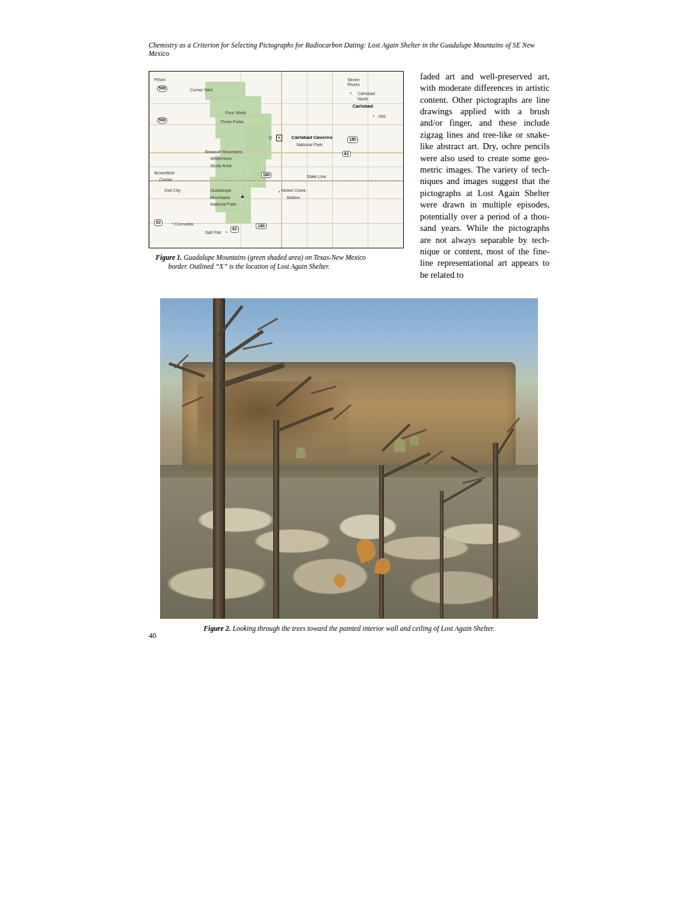Chemistry as a Criterion for Selecting Pictographs for Radiocarbon Dating: Lost Again Shelter in the Guadalupe Mountains of SE New Mexico
Piñon
506
Corner Well
506
Four Wells
Three Forks
Seven
Rivers
Carlsbad
North
Carlsbad
Otis
Q
x
Carlsbad Caverns
National Park
180
62
Brokeoff Mountains
Wilderness
Study Area
Brownfield
Corner
180
State Line
Dell City
Guadalupe
Mountains
National Park
Nickel Creek
Station
62
Cornudas
Salt Flat
62
180
Figure 1. Guadalupe Mountains (green shaded area) on Texas-New Mexico border. Outlined “X” is the location of Lost Again Shelter.
faded art and well-preserved art, with moderate differences in artistic content. Other pictographs are line drawings applied with a brush and/or finger, and these include zigzag lines and tree-like or snake-like abstract art. Dry, ochre pencils were also used to create some geometric images. The variety of techniques and images suggest that the pictographs at Lost Again Shelter were drawn in multiple episodes, potentially over a period of a thousand years. While the pictographs are not always separable by technique or content, most of the fine-line representational art appears to be related to
Figure 2. Looking through the trees toward the painted interior wall and ceiling of Lost Again Shelter.
40